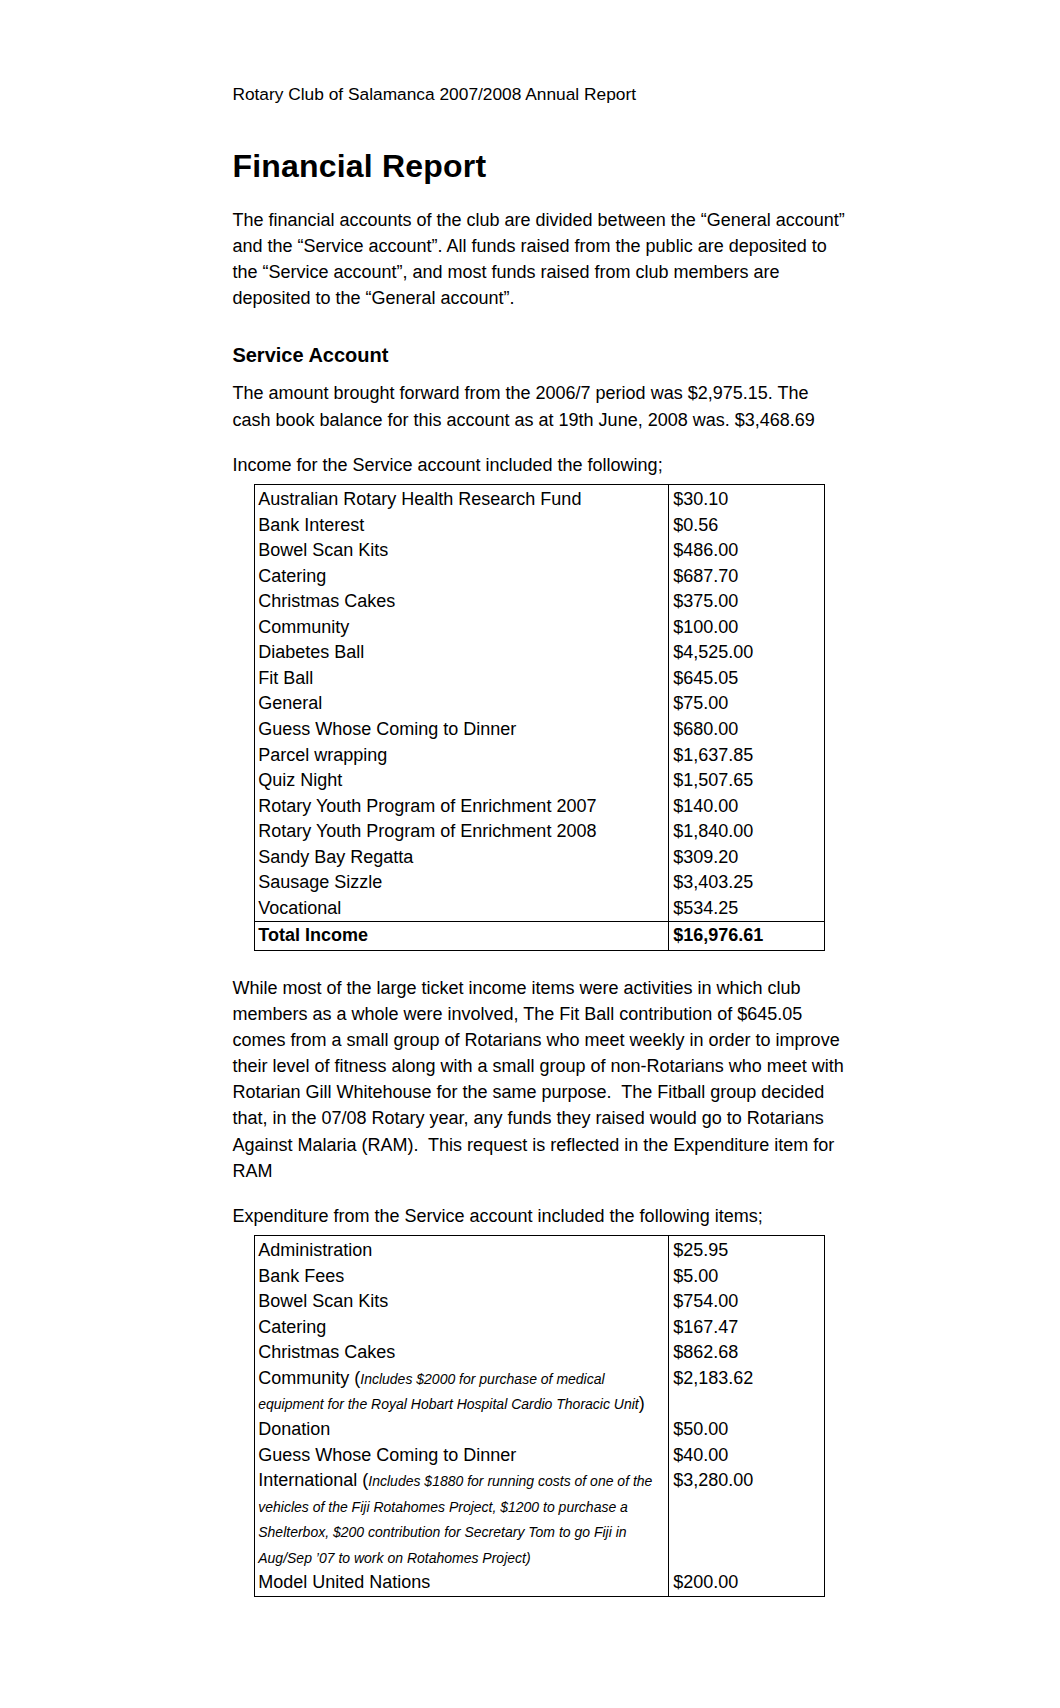Rotary Club of Salamanca 2007/2008 Annual Report
Financial Report
The financial accounts of the club are divided between the “General account” and the “Service account”. All funds raised from the public are deposited to the “Service account”, and most funds raised from club members are deposited to the “General account”.
Service Account
The amount brought forward from the 2006/7 period was $2,975.15. The cash book balance for this account as at 19th June, 2008 was. $3,468.69
Income for the Service account included the following;
| Australian Rotary Health Research Fund | $30.10 |
| Bank Interest | $0.56 |
| Bowel Scan Kits | $486.00 |
| Catering | $687.70 |
| Christmas Cakes | $375.00 |
| Community | $100.00 |
| Diabetes Ball | $4,525.00 |
| Fit Ball | $645.05 |
| General | $75.00 |
| Guess Whose Coming to Dinner | $680.00 |
| Parcel wrapping | $1,637.85 |
| Quiz Night | $1,507.65 |
| Rotary Youth Program of Enrichment 2007 | $140.00 |
| Rotary Youth Program of Enrichment 2008 | $1,840.00 |
| Sandy Bay Regatta | $309.20 |
| Sausage Sizzle | $3,403.25 |
| Vocational | $534.25 |
| Total Income | $16,976.61 |
While most of the large ticket income items were activities in which club members as a whole were involved, The Fit Ball contribution of $645.05 comes from a small group of Rotarians who meet weekly in order to improve their level of fitness along with a small group of non-Rotarians who meet with Rotarian Gill Whitehouse for the same purpose. The Fitball group decided that, in the 07/08 Rotary year, any funds they raised would go to Rotarians Against Malaria (RAM). This request is reflected in the Expenditure item for RAM
Expenditure from the Service account included the following items;
| Administration | $25.95 |
| Bank Fees | $5.00 |
| Bowel Scan Kits | $754.00 |
| Catering | $167.47 |
| Christmas Cakes | $862.68 |
| Community ( Includes $2000 for purchase of medical equipment for the Royal Hobart Hospital Cardio Thoracic Unit ) | $2,183.62 |
| Donation | $50.00 |
| Guess Whose Coming to Dinner | $40.00 |
| International ( Includes $1880 for running costs of one of the vehicles of the Fiji Rotahomes Project, $1200 to purchase a Shelterbox, $200 contribution for Secretary Tom to go Fiji in Aug/Sep ’07 to work on Rotahomes Project) | $3,280.00 |
| Model United Nations | $200.00 |